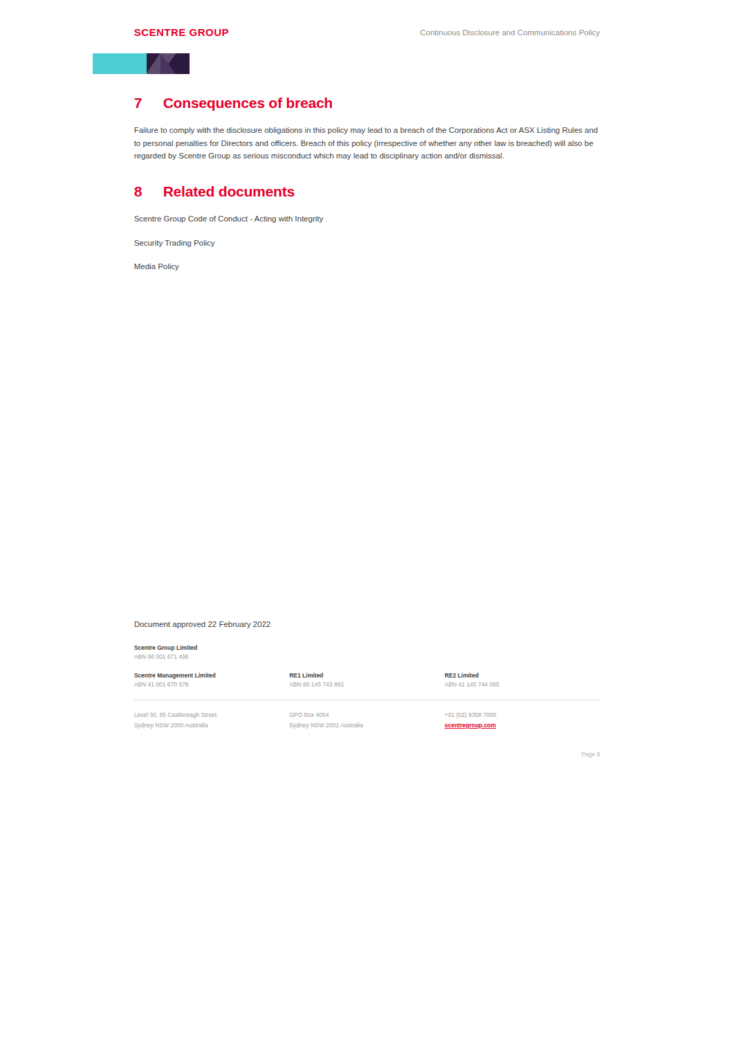SCENTRE GROUP
Continuous Disclosure and Communications Policy
7 Consequences of breach
Failure to comply with the disclosure obligations in this policy may lead to a breach of the Corporations Act or ASX Listing Rules and to personal penalties for Directors and officers. Breach of this policy (irrespective of whether any other law is breached) will also be regarded by Scentre Group as serious misconduct which may lead to disciplinary action and/or dismissal.
8 Related documents
Scentre Group Code of Conduct - Acting with Integrity
Security Trading Policy
Media Policy
Document approved 22 February 2022
Scentre Group Limited
ABN 66 001 671 496
Scentre Management Limited
ABN 41 001 670 579
RE1 Limited
ABN 80 145 743 862
RE2 Limited
ABN 41 145 744 065
Level 30, 85 Castlereagh Street
Sydney NSW 2000 Australia
GPO Box 4004
Sydney NSW 2001 Australia
+61 (02) 9358 7000
scentregroup.com
Page 8